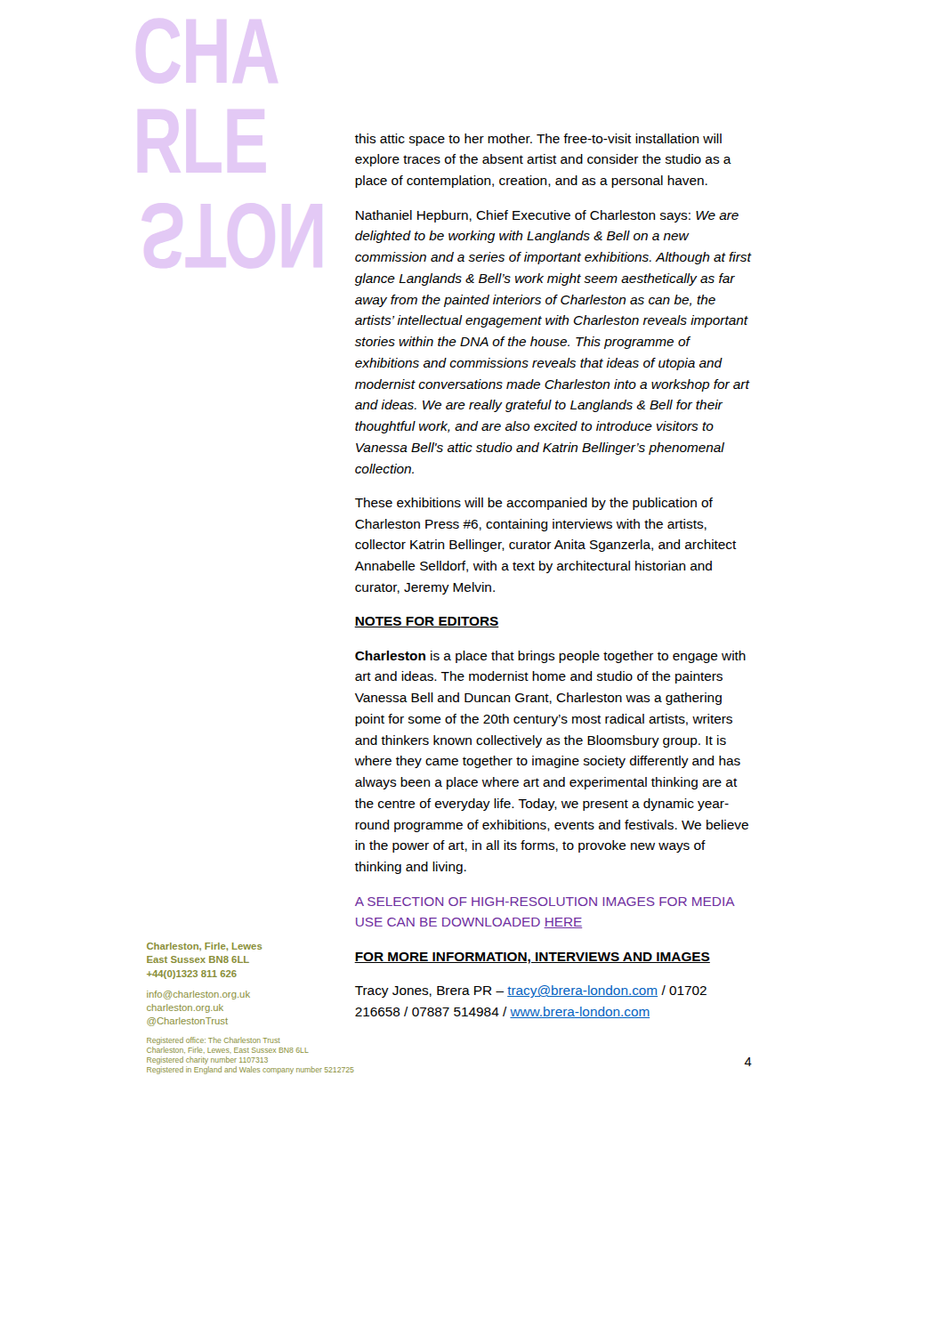CHA RLE STON
this attic space to her mother. The free-to-visit installation will explore traces of the absent artist and consider the studio as a place of contemplation, creation, and as a personal haven.
Nathaniel Hepburn, Chief Executive of Charleston says: We are delighted to be working with Langlands & Bell on a new commission and a series of important exhibitions. Although at first glance Langlands & Bell’s work might seem aesthetically as far away from the painted interiors of Charleston as can be, the artists’ intellectual engagement with Charleston reveals important stories within the DNA of the house. This programme of exhibitions and commissions reveals that ideas of utopia and modernist conversations made Charleston into a workshop for art and ideas. We are really grateful to Langlands & Bell for their thoughtful work, and are also excited to introduce visitors to Vanessa Bell's attic studio and Katrin Bellinger’s phenomenal collection.
These exhibitions will be accompanied by the publication of Charleston Press #6, containing interviews with the artists, collector Katrin Bellinger, curator Anita Sganzerla, and architect Annabelle Selldorf, with a text by architectural historian and curator, Jeremy Melvin.
NOTES FOR EDITORS
Charleston is a place that brings people together to engage with art and ideas. The modernist home and studio of the painters Vanessa Bell and Duncan Grant, Charleston was a gathering point for some of the 20th century’s most radical artists, writers and thinkers known collectively as the Bloomsbury group. It is where they came together to imagine society differently and has always been a place where art and experimental thinking are at the centre of everyday life. Today, we present a dynamic year-round programme of exhibitions, events and festivals. We believe in the power of art, in all its forms, to provoke new ways of thinking and living.
A SELECTION OF HIGH-RESOLUTION IMAGES FOR MEDIA USE CAN BE DOWNLOADED HERE
FOR MORE INFORMATION, INTERVIEWS AND IMAGES
Tracy Jones, Brera PR – tracy@brera-london.com / 01702 216658 / 07887 514984 / www.brera-london.com
Charleston, Firle, Lewes
East Sussex BN8 6LL
+44(0)1323 811 626
info@charleston.org.uk
charleston.org.uk
@CharlestonTrust
Registered office: The Charleston Trust
Charleston, Firle, Lewes, East Sussex BN8 6LL
Registered charity number 1107313
Registered in England and Wales company number 5212725
4